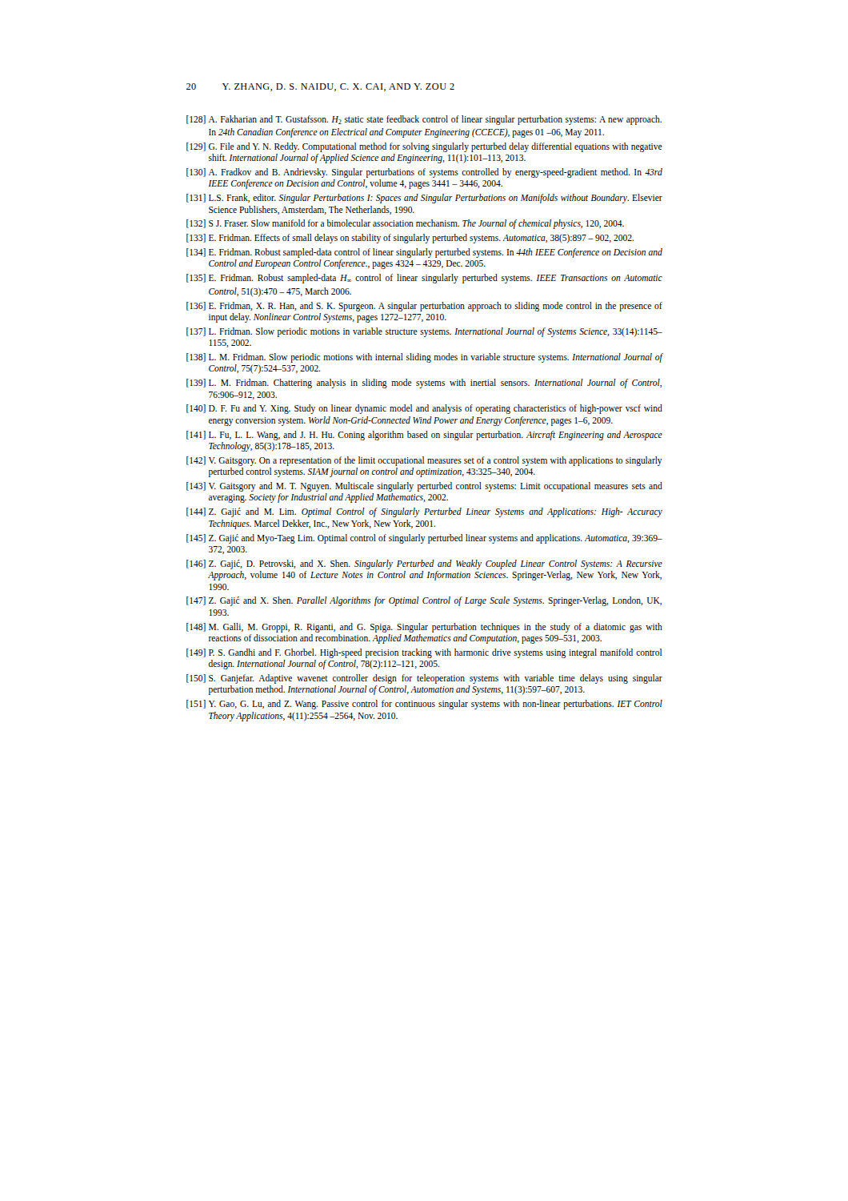20 Y. ZHANG, D. S. NAIDU, C. X. CAI, AND Y. ZOU 2
[128] A. Fakharian and T. Gustafsson. H 2 static state feedback control of linear singular perturbation systems: A new approach. In 24th Canadian Conference on Electrical and Computer Engineering (CCECE), pages 01 –06, May 2011.
[129] G. File and Y. N. Reddy. Computational method for solving singularly perturbed delay differential equations with negative shift. International Journal of Applied Science and Engineering, 11(1):101–113, 2013.
[130] A. Fradkov and B. Andrievsky. Singular perturbations of systems controlled by energy-speed-gradient method. In 43rd IEEE Conference on Decision and Control, volume 4, pages 3441 – 3446, 2004.
[131] L.S. Frank, editor. Singular Perturbations I: Spaces and Singular Perturbations on Manifolds without Boundary. Elsevier Science Publishers, Amsterdam, The Netherlands, 1990.
[132] S J. Fraser. Slow manifold for a bimolecular association mechanism. The Journal of chemical physics, 120, 2004.
[133] E. Fridman. Effects of small delays on stability of singularly perturbed systems. Automatica, 38(5):897 – 902, 2002.
[134] E. Fridman. Robust sampled-data control of linear singularly perturbed systems. In 44th IEEE Conference on Decision and Control and European Control Conference., pages 4324 – 4329, Dec. 2005.
[135] E. Fridman. Robust sampled-data H∞ control of linear singularly perturbed systems. IEEE Transactions on Automatic Control, 51(3):470 – 475, March 2006.
[136] E. Fridman, X. R. Han, and S. K. Spurgeon. A singular perturbation approach to sliding mode control in the presence of input delay. Nonlinear Control Systems, pages 1272–1277, 2010.
[137] L. Fridman. Slow periodic motions in variable structure systems. International Journal of Systems Science, 33(14):1145–1155, 2002.
[138] L. M. Fridman. Slow periodic motions with internal sliding modes in variable structure systems. International Journal of Control, 75(7):524–537, 2002.
[139] L. M. Fridman. Chattering analysis in sliding mode systems with inertial sensors. International Journal of Control, 76:906–912, 2003.
[140] D. F. Fu and Y. Xing. Study on linear dynamic model and analysis of operating characteristics of high-power vscf wind energy conversion system. World Non-Grid-Connected Wind Power and Energy Conference, pages 1–6, 2009.
[141] L. Fu, L. L. Wang, and J. H. Hu. Coning algorithm based on singular perturbation. Aircraft Engineering and Aerospace Technology, 85(3):178–185, 2013.
[142] V. Gaitsgory. On a representation of the limit occupational measures set of a control system with applications to singularly perturbed control systems. SIAM journal on control and optimization, 43:325–340, 2004.
[143] V. Gaitsgory and M. T. Nguyen. Multiscale singularly perturbed control systems: Limit occupational measures sets and averaging. Society for Industrial and Applied Mathematics, 2002.
[144] Z. Gajić and M. Lim. Optimal Control of Singularly Perturbed Linear Systems and Applications: High- Accuracy Techniques. Marcel Dekker, Inc., New York, New York, 2001.
[145] Z. Gajić and Myo-Taeg Lim. Optimal control of singularly perturbed linear systems and applications. Automatica, 39:369–372, 2003.
[146] Z. Gajić, D. Petrovski, and X. Shen. Singularly Perturbed and Weakly Coupled Linear Control Systems: A Recursive Approach, volume 140 of Lecture Notes in Control and Information Sciences. Springer-Verlag, New York, New York, 1990.
[147] Z. Gajić and X. Shen. Parallel Algorithms for Optimal Control of Large Scale Systems. Springer-Verlag, London, UK, 1993.
[148] M. Galli, M. Groppi, R. Riganti, and G. Spiga. Singular perturbation techniques in the study of a diatomic gas with reactions of dissociation and recombination. Applied Mathematics and Computation, pages 509–531, 2003.
[149] P. S. Gandhi and F. Ghorbel. High-speed precision tracking with harmonic drive systems using integral manifold control design. International Journal of Control, 78(2):112–121, 2005.
[150] S. Ganjefar. Adaptive wavenet controller design for teleoperation systems with variable time delays using singular perturbation method. International Journal of Control, Automation and Systems, 11(3):597–607, 2013.
[151] Y. Gao, G. Lu, and Z. Wang. Passive control for continuous singular systems with non-linear perturbations. IET Control Theory Applications, 4(11):2554 –2564, Nov. 2010.